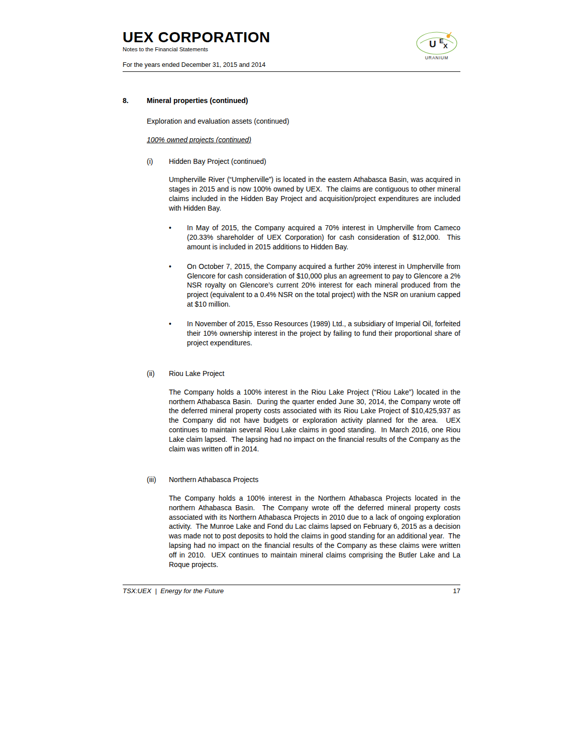UEX CORPORATION
Notes to the Financial Statements
For the years ended December 31, 2015 and 2014
U E X URANIUM
8. Mineral properties (continued)
Exploration and evaluation assets (continued)
100% owned projects (continued)
(i) Hidden Bay Project (continued)
Umpherville River (“Umpherville”) is located in the eastern Athabasca Basin, was acquired in stages in 2015 and is now 100% owned by UEX. The claims are contiguous to other mineral claims included in the Hidden Bay Project and acquisition/project expenditures are included with Hidden Bay.
• In May of 2015, the Company acquired a 70% interest in Umpherville from Cameco (20.33% shareholder of UEX Corporation) for cash consideration of $12,000. This amount is included in 2015 additions to Hidden Bay.
• On October 7, 2015, the Company acquired a further 20% interest in Umpherville from Glencore for cash consideration of $10,000 plus an agreement to pay to Glencore a 2% NSR royalty on Glencore’s current 20% interest for each mineral produced from the project (equivalent to a 0.4% NSR on the total project) with the NSR on uranium capped at $10 million.
• In November of 2015, Esso Resources (1989) Ltd., a subsidiary of Imperial Oil, forfeited their 10% ownership interest in the project by failing to fund their proportional share of project expenditures.
(ii) Riou Lake Project
The Company holds a 100% interest in the Riou Lake Project (“Riou Lake”) located in the northern Athabasca Basin. During the quarter ended June 30, 2014, the Company wrote off the deferred mineral property costs associated with its Riou Lake Project of $10,425,937 as the Company did not have budgets or exploration activity planned for the area. UEX continues to maintain several Riou Lake claims in good standing. In March 2016, one Riou Lake claim lapsed. The lapsing had no impact on the financial results of the Company as the claim was written off in 2014.
(iii) Northern Athabasca Projects
The Company holds a 100% interest in the Northern Athabasca Projects located in the northern Athabasca Basin. The Company wrote off the deferred mineral property costs associated with its Northern Athabasca Projects in 2010 due to a lack of ongoing exploration activity. The Munroe Lake and Fond du Lac claims lapsed on February 6, 2015 as a decision was made not to post deposits to hold the claims in good standing for an additional year. The lapsing had no impact on the financial results of the Company as these claims were written off in 2010. UEX continues to maintain mineral claims comprising the Butler Lake and La Roque projects.
TSX:UEX | Energy for the Future 17